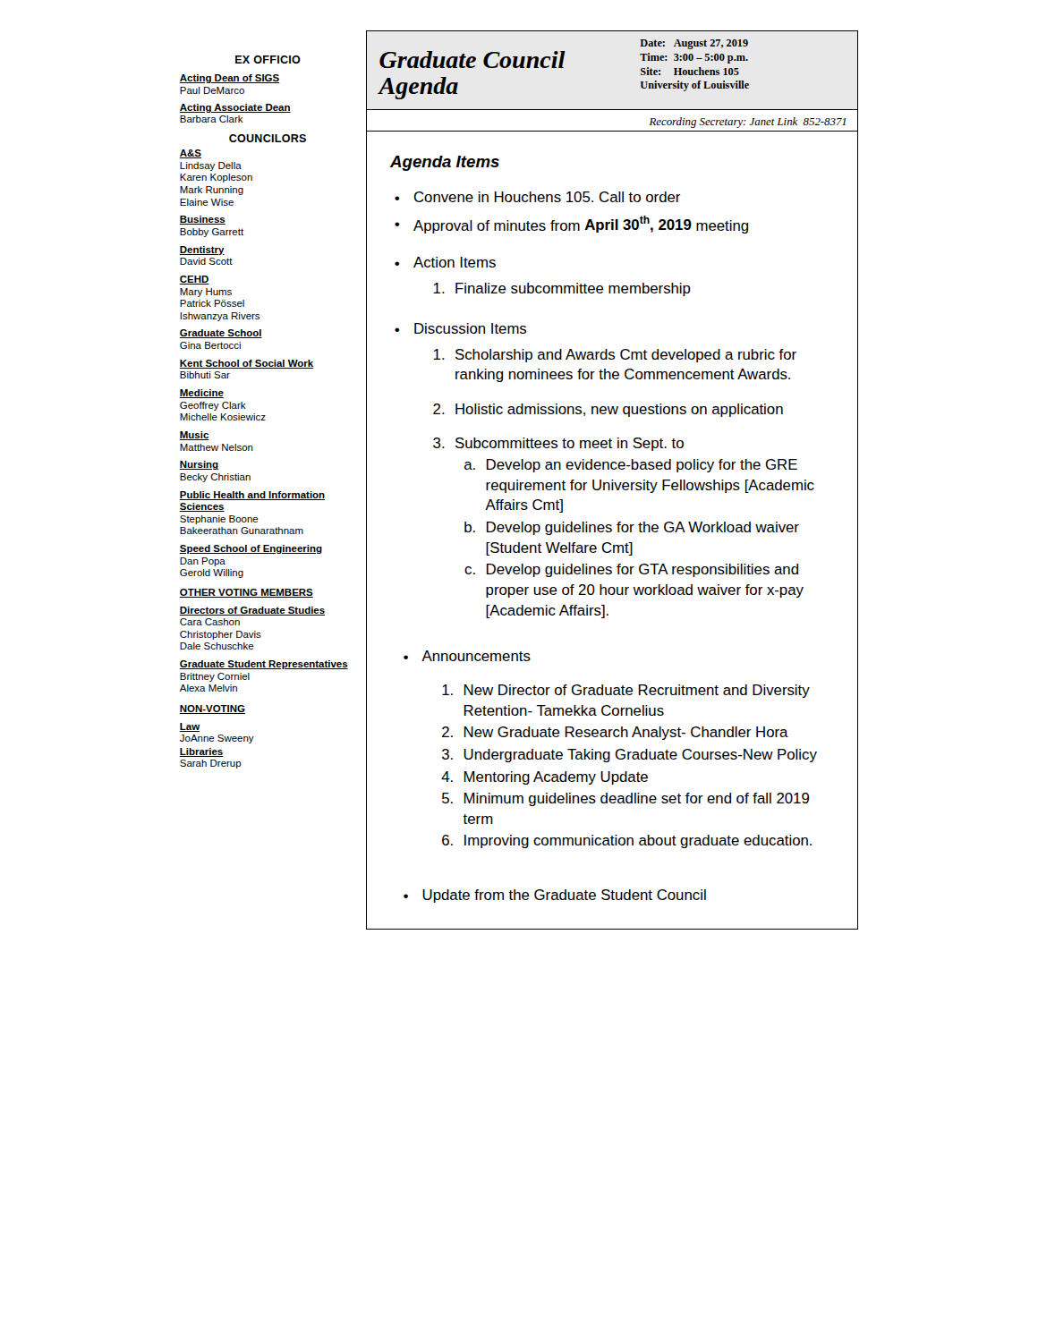EX OFFICIO
Acting Dean of SIGS
Paul DeMarco
Acting Associate Dean
Barbara Clark
COUNCILORS
A&S
Lindsay Della
Karen Kopleson
Mark Running
Elaine Wise
Business
Bobby Garrett
Dentistry
David Scott
CEHD
Mary Hums
Patrick Pössel
Ishwanzya Rivers
Graduate School
Gina Bertocci
Kent School of Social Work
Bibhuti Sar
Medicine
Geoffrey Clark
Michelle Kosiewicz
Music
Matthew Nelson
Nursing
Becky Christian
Public Health and Information Sciences
Stephanie Boone
Bakeerathan Gunarathnam
Speed School of Engineering
Dan Popa
Gerold Willing
OTHER VOTING MEMBERS
Directors of Graduate Studies
Cara Cashon
Christopher Davis
Dale Schuschke
Graduate Student Representatives
Brittney Corniel
Alexa Melvin
NON-VOTING
Law
JoAnne Sweeny
Libraries
Sarah Drerup
Graduate Council Agenda
| Date: | August 27, 2019 |
| Time: | 3:00 – 5:00 p.m. |
| Site: | Houchens 105 |
| University of Louisville |
Recording Secretary: Janet Link 852-8371
Agenda Items
Convene in Houchens 105. Call to order
Approval of minutes from April 30th, 2019 meeting
Action Items
Finalize subcommittee membership
Discussion Items
Scholarship and Awards Cmt developed a rubric for ranking nominees for the Commencement Awards.
Holistic admissions, new questions on application
Subcommittees to meet in Sept. to
Develop an evidence-based policy for the GRE requirement for University Fellowships [Academic Affairs Cmt]
Develop guidelines for the GA Workload waiver [Student Welfare Cmt]
Develop guidelines for GTA responsibilities and proper use of 20 hour workload waiver for x-pay [Academic Affairs].
Announcements
New Director of Graduate Recruitment and Diversity Retention- Tamekka Cornelius
New Graduate Research Analyst- Chandler Hora
Undergraduate Taking Graduate Courses-New Policy
Mentoring Academy Update
Minimum guidelines deadline set for end of fall 2019 term
Improving communication about graduate education.
Update from the Graduate Student Council